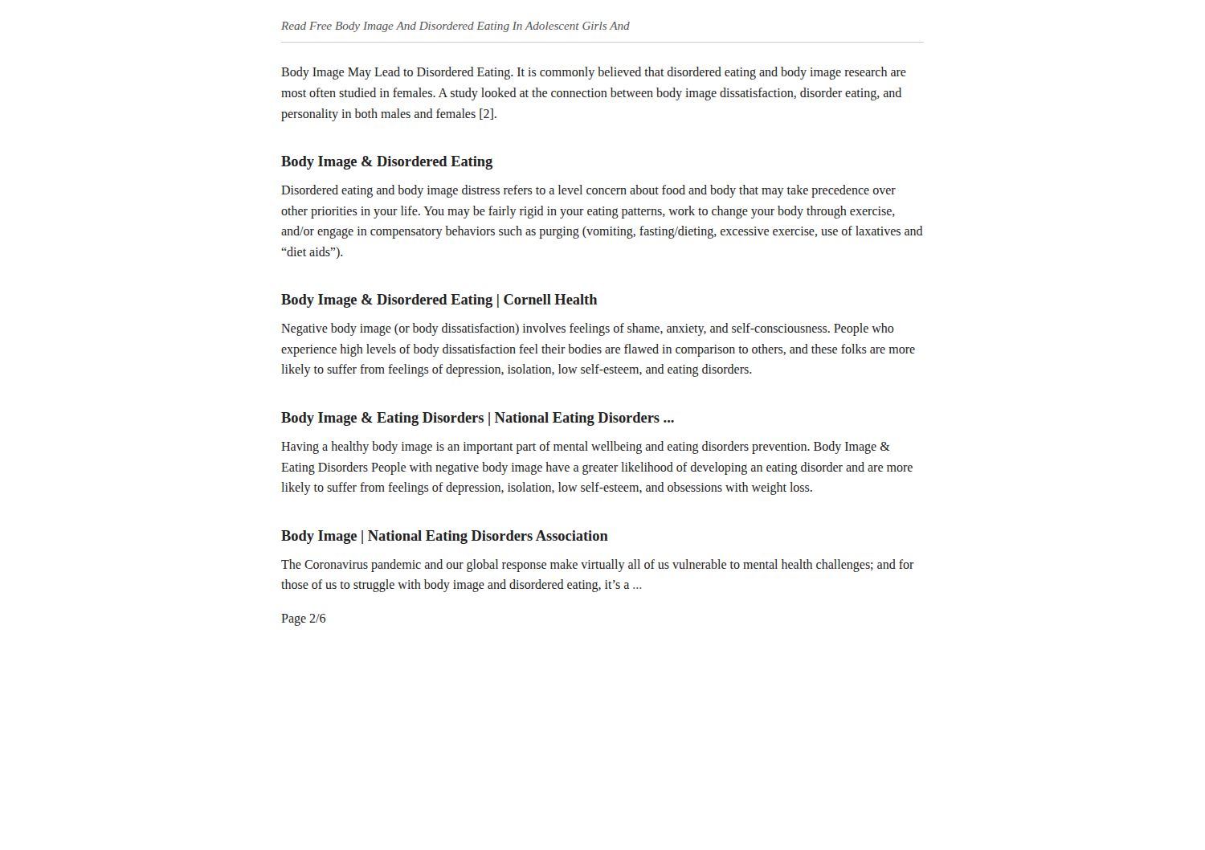Read Free Body Image And Disordered Eating In Adolescent Girls And
Body Image May Lead to Disordered Eating. It is commonly believed that disordered eating and body image research are most often studied in females. A study looked at the connection between body image dissatisfaction, disorder eating, and personality in both males and females [2].
Body Image & Disordered Eating
Disordered eating and body image distress refers to a level concern about food and body that may take precedence over other priorities in your life. You may be fairly rigid in your eating patterns, work to change your body through exercise, and/or engage in compensatory behaviors such as purging (vomiting, fasting/dieting, excessive exercise, use of laxatives and “diet aids”).
Body Image & Disordered Eating | Cornell Health
Negative body image (or body dissatisfaction) involves feelings of shame, anxiety, and self-consciousness. People who experience high levels of body dissatisfaction feel their bodies are flawed in comparison to others, and these folks are more likely to suffer from feelings of depression, isolation, low self-esteem, and eating disorders.
Body Image & Eating Disorders | National Eating Disorders ...
Having a healthy body image is an important part of mental wellbeing and eating disorders prevention. Body Image & Eating Disorders People with negative body image have a greater likelihood of developing an eating disorder and are more likely to suffer from feelings of depression, isolation, low self-esteem, and obsessions with weight loss.
Body Image | National Eating Disorders Association
The Coronavirus pandemic and our global response make virtually all of us vulnerable to mental health challenges; and for those of us to struggle with body image and disordered eating, it’s a ...
Page 2/6